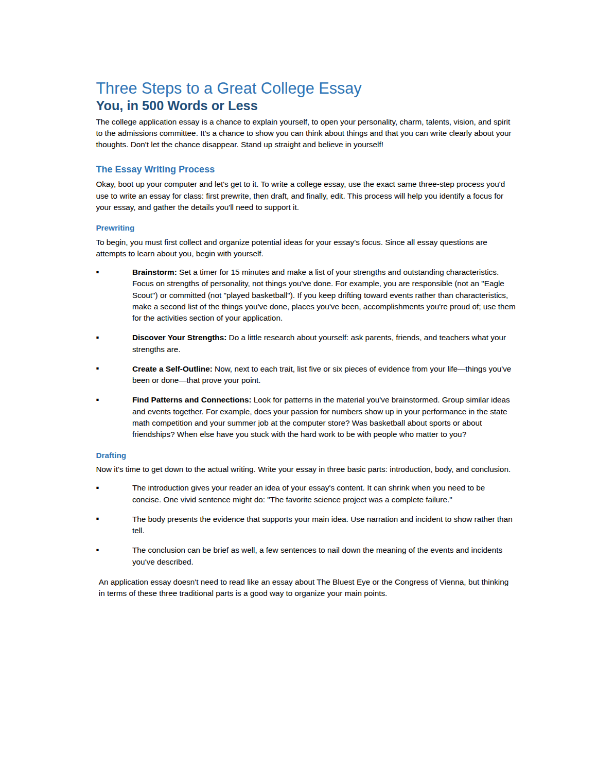Three Steps to a Great College Essay You, in 500 Words or Less
The college application essay is a chance to explain yourself, to open your personality, charm, talents, vision, and spirit to the admissions committee. It's a chance to show you can think about things and that you can write clearly about your thoughts. Don't let the chance disappear. Stand up straight and believe in yourself!
The Essay Writing Process
Okay, boot up your computer and let's get to it. To write a college essay, use the exact same three-step process you'd use to write an essay for class: first prewrite, then draft, and finally, edit. This process will help you identify a focus for your essay, and gather the details you'll need to support it.
Prewriting
To begin, you must first collect and organize potential ideas for your essay's focus. Since all essay questions are attempts to learn about you, begin with yourself.
Brainstorm: Set a timer for 15 minutes and make a list of your strengths and outstanding characteristics. Focus on strengths of personality, not things you've done. For example, you are responsible (not an "Eagle Scout") or committed (not "played basketball"). If you keep drifting toward events rather than characteristics, make a second list of the things you've done, places you've been, accomplishments you're proud of; use them for the activities section of your application.
Discover Your Strengths: Do a little research about yourself: ask parents, friends, and teachers what your strengths are.
Create a Self-Outline: Now, next to each trait, list five or six pieces of evidence from your life—things you've been or done—that prove your point.
Find Patterns and Connections: Look for patterns in the material you've brainstormed. Group similar ideas and events together. For example, does your passion for numbers show up in your performance in the state math competition and your summer job at the computer store? Was basketball about sports or about friendships? When else have you stuck with the hard work to be with people who matter to you?
Drafting
Now it's time to get down to the actual writing. Write your essay in three basic parts: introduction, body, and conclusion.
The introduction gives your reader an idea of your essay's content. It can shrink when you need to be concise. One vivid sentence might do: "The favorite science project was a complete failure."
The body presents the evidence that supports your main idea. Use narration and incident to show rather than tell.
The conclusion can be brief as well, a few sentences to nail down the meaning of the events and incidents you've described.
An application essay doesn't need to read like an essay about The Bluest Eye or the Congress of Vienna, but thinking in terms of these three traditional parts is a good way to organize your main points.